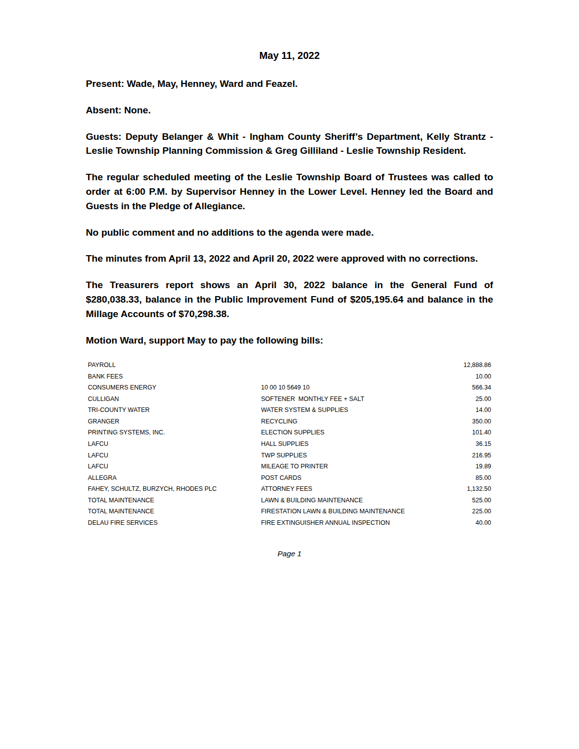May 11, 2022
Present: Wade, May, Henney, Ward and Feazel.
Absent: None.
Guests: Deputy Belanger & Whit - Ingham County Sheriff’s Department, Kelly Strantz - Leslie Township Planning Commission & Greg Gilliland - Leslie Township Resident.
The regular scheduled meeting of the Leslie Township Board of Trustees was called to order at 6:00 P.M. by Supervisor Henney in the Lower Level. Henney led the Board and Guests in the Pledge of Allegiance.
No public comment and no additions to the agenda were made.
The minutes from April 13, 2022 and April 20, 2022 were approved with no corrections.
The Treasurers report shows an April 30, 2022 balance in the General Fund of $280,038.33, balance in the Public Improvement Fund of $205,195.64 and balance in the Millage Accounts of $70,298.38.
Motion Ward, support May to pay the following bills:
| PAYROLL | | 12,888.86 |
| BANK FEES | | 10.00 |
| CONSUMERS ENERGY | 10 00 10 5649 10 | 566.34 |
| CULLIGAN | SOFTENER MONTHLY FEE + SALT | 25.00 |
| TRI-COUNTY WATER | WATER SYSTEM & SUPPLIES | 14.00 |
| GRANGER | RECYCLING | 350.00 |
| PRINTING SYSTEMS, INC. | ELECTION SUPPLIES | 101.40 |
| LAFCU | HALL SUPPLIES | 36.15 |
| LAFCU | TWP SUPPLIES | 216.95 |
| LAFCU | MILEAGE TO PRINTER | 19.89 |
| ALLEGRA | POST CARDS | 85.00 |
| FAHEY, SCHULTZ, BURZYCH, RHODES PLC | ATTORNEY FEES | 1,132.50 |
| TOTAL MAINTENANCE | LAWN & BUILDING MAINTENANCE | 525.00 |
| TOTAL MAINTENANCE | FIRESTATION LAWN & BUILDING MAINTENANCE | 225.00 |
| DELAU FIRE SERVICES | FIRE EXTINGUISHER ANNUAL INSPECTION | 40.00 |
Page 1